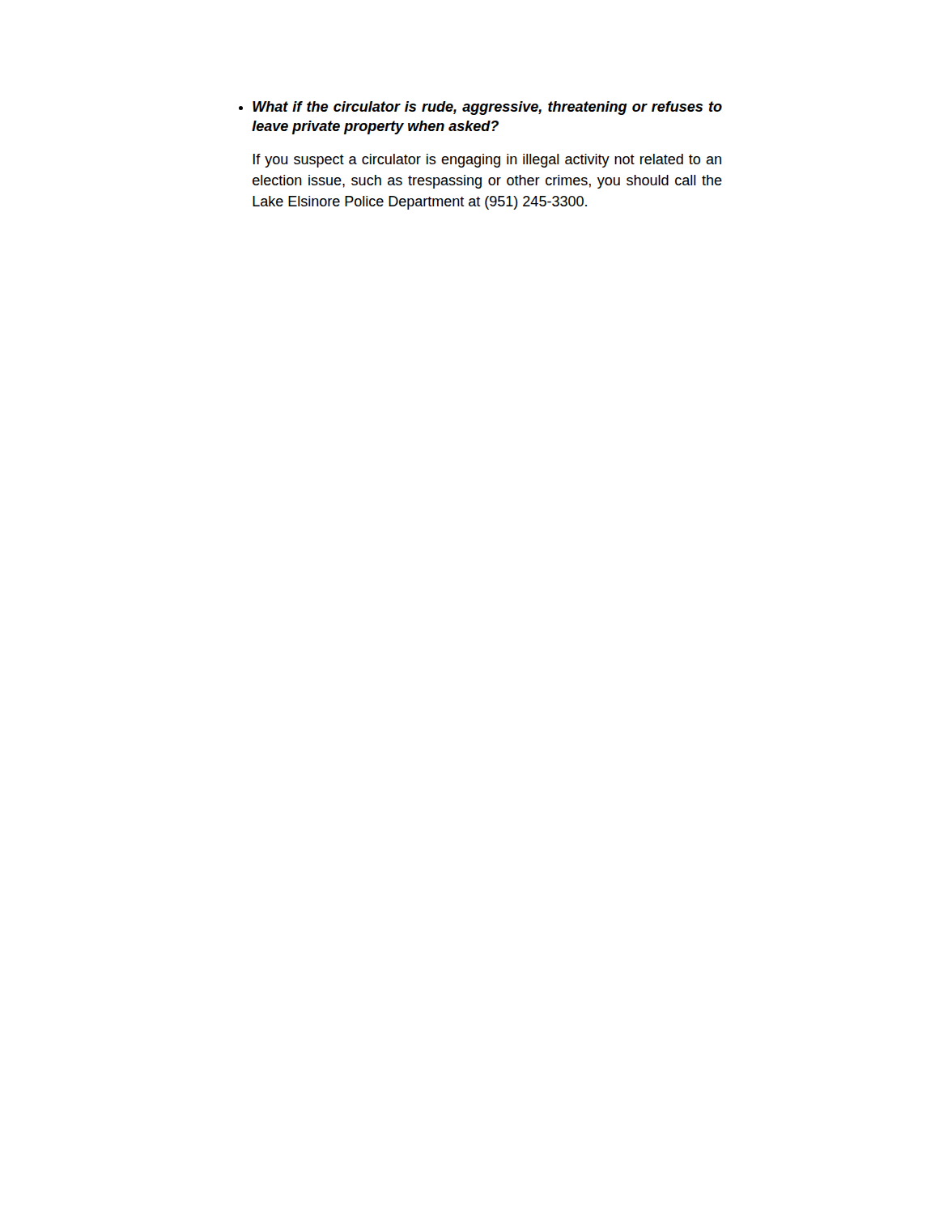What if the circulator is rude, aggressive, threatening or refuses to leave private property when asked?
If you suspect a circulator is engaging in illegal activity not related to an election issue, such as trespassing or other crimes, you should call the Lake Elsinore Police Department at (951) 245-3300.